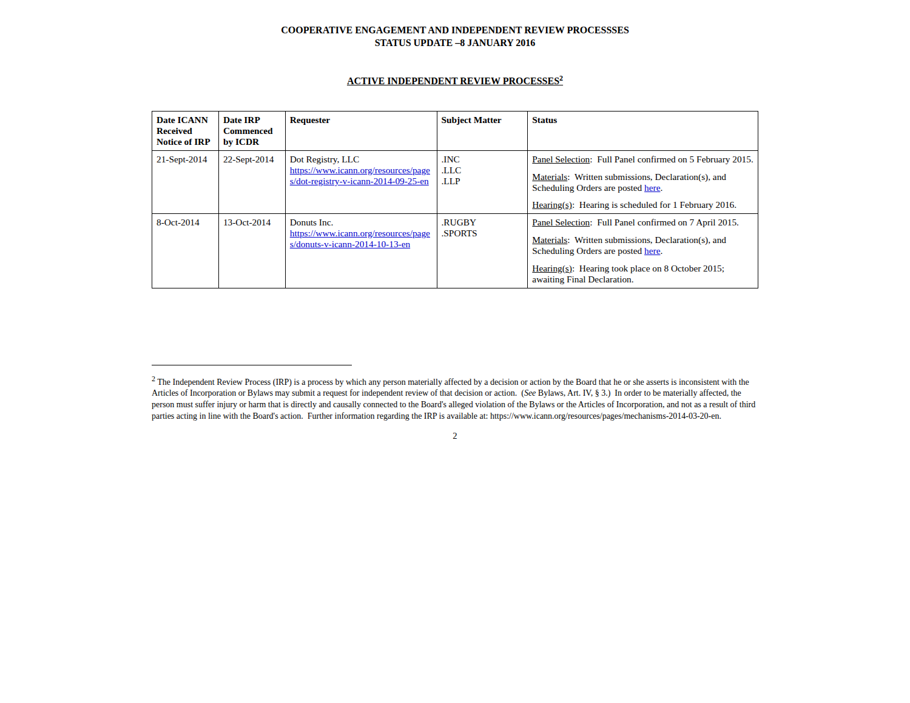COOPERATIVE ENGAGEMENT AND INDEPENDENT REVIEW PROCESSSES
STATUS UPDATE –8 JANUARY 2016
ACTIVE INDEPENDENT REVIEW PROCESSES2
| Date ICANN Received Notice of IRP | Date IRP Commenced by ICDR | Requester | Subject Matter | Status |
| --- | --- | --- | --- | --- |
| 21-Sept-2014 | 22-Sept-2014 | Dot Registry, LLC https://www.icann.org/resources/pages/dot-registry-v-icann-2014-09-25-en | .INC .LLC .LLP | Panel Selection : Full Panel confirmed on 5 February 2015. Materials : Written submissions, Declaration(s), and Scheduling Orders are posted here . Hearing(s) : Hearing is scheduled for 1 February 2016. |
| 8-Oct-2014 | 13-Oct-2014 | Donuts Inc. https://www.icann.org/resources/pages/donuts-v-icann-2014-10-13-en | .RUGBY .SPORTS | Panel Selection : Full Panel confirmed on 7 April 2015. Materials : Written submissions, Declaration(s), and Scheduling Orders are posted here . Hearing(s) : Hearing took place on 8 October 2015; awaiting Final Declaration. |
2 The Independent Review Process (IRP) is a process by which any person materially affected by a decision or action by the Board that he or she asserts is inconsistent with the Articles of Incorporation or Bylaws may submit a request for independent review of that decision or action. (See Bylaws, Art. IV, § 3.) In order to be materially affected, the person must suffer injury or harm that is directly and causally connected to the Board's alleged violation of the Bylaws or the Articles of Incorporation, and not as a result of third parties acting in line with the Board's action. Further information regarding the IRP is available at: https://www.icann.org/resources/pages/mechanisms-2014-03-20-en.
2